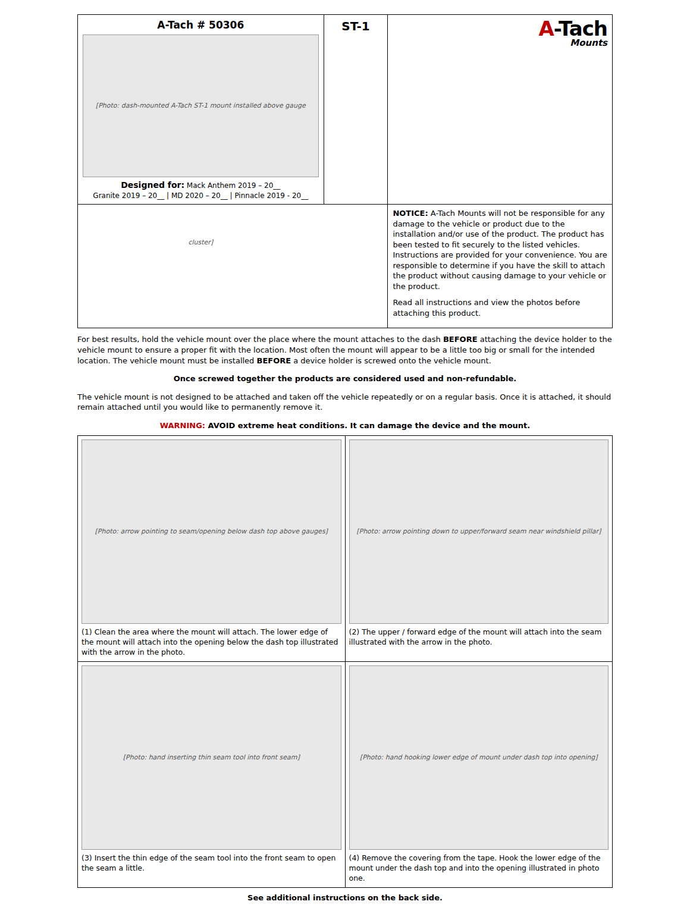| A-Tach # 50306 [Photo: dash-mounted A-Tach ST-1 mount installed above gauge cluster] Designed for: Mack Anthem 2019 – 20__ Granite 2019 – 20__ / MD 2020 – 20__ / Pinnacle 2019 - 20__ | ST-1 | A -Tach Mounts |
| | NOTICE: A-Tach Mounts will not be responsible for any damage to the vehicle or product due to the installation and/or use of the product. The product has been tested to fit securely to the listed vehicles. Instructions are provided for your convenience. You are responsible to determine if you have the skill to attach the product without causing damage to your vehicle or the product. Read all instructions and view the photos before attaching this product. |
For best results, hold the vehicle mount over the place where the mount attaches to the dash BEFORE attaching the device holder to the vehicle mount to ensure a proper fit with the location. Most often the mount will appear to be a little too big or small for the intended location. The vehicle mount must be installed BEFORE a device holder is screwed onto the vehicle mount.
Once screwed together the products are considered used and non-refundable.
The vehicle mount is not designed to be attached and taken off the vehicle repeatedly or on a regular basis. Once it is attached, it should remain attached until you would like to permanently remove it.
WARNING: AVOID extreme heat conditions. It can damage the device and the mount.
| [Photo: arrow pointing to seam/opening below dash top above gauges] (1) Clean the area where the mount will attach. The lower edge of the mount will attach into the opening below the dash top illustrated with the arrow in the photo. | [Photo: arrow pointing down to upper/forward seam near windshield pillar] (2) The upper / forward edge of the mount will attach into the seam illustrated with the arrow in the photo. |
| [Photo: hand inserting thin seam tool into front seam] (3) Insert the thin edge of the seam tool into the front seam to open the seam a little. | [Photo: hand hooking lower edge of mount under dash top into opening] (4) Remove the covering from the tape. Hook the lower edge of the mount under the dash top and into the opening illustrated in photo one. |
See additional instructions on the back side.